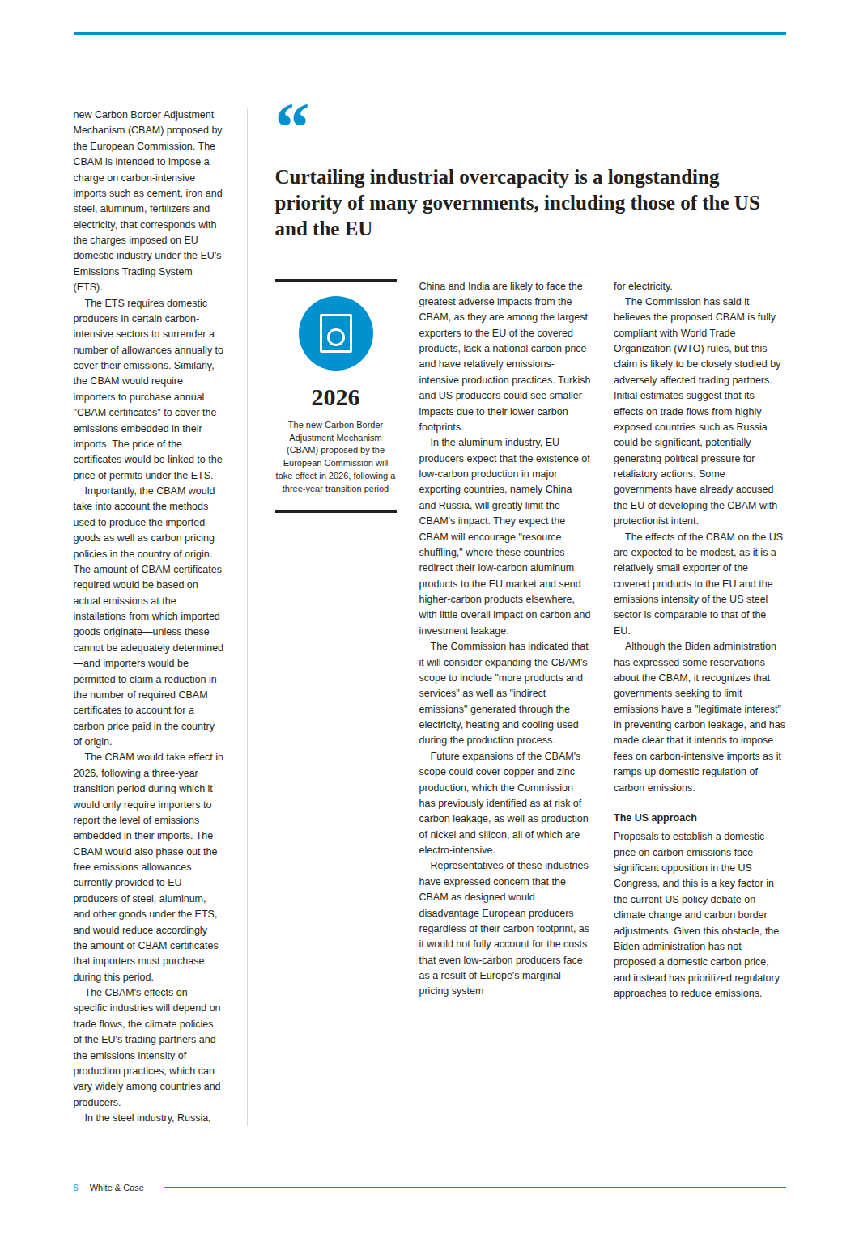new Carbon Border Adjustment Mechanism (CBAM) proposed by the European Commission. The CBAM is intended to impose a charge on carbon-intensive imports such as cement, iron and steel, aluminum, fertilizers and electricity, that corresponds with the charges imposed on EU domestic industry under the EU's Emissions Trading System (ETS).
The ETS requires domestic producers in certain carbon-intensive sectors to surrender a number of allowances annually to cover their emissions. Similarly, the CBAM would require importers to purchase annual "CBAM certificates" to cover the emissions embedded in their imports. The price of the certificates would be linked to the price of permits under the ETS.
Importantly, the CBAM would take into account the methods used to produce the imported goods as well as carbon pricing policies in the country of origin. The amount of CBAM certificates required would be based on actual emissions at the installations from which imported goods originate—unless these cannot be adequately determined—and importers would be permitted to claim a reduction in the number of required CBAM certificates to account for a carbon price paid in the country of origin.
The CBAM would take effect in 2026, following a three-year transition period during which it would only require importers to report the level of emissions embedded in their imports. The CBAM would also phase out the free emissions allowances currently provided to EU producers of steel, aluminum, and other goods under the ETS, and would reduce accordingly the amount of CBAM certificates that importers must purchase during this period.
The CBAM's effects on specific industries will depend on trade flows, the climate policies of the EU's trading partners and the emissions intensity of production practices, which can vary widely among countries and producers.
In the steel industry, Russia,
“
Curtailing industrial overcapacity is a longstanding priority of many governments, including those of the US and the EU
2026
The new Carbon Border Adjustment Mechanism (CBAM) proposed by the European Commission will take effect in 2026, following a three-year transition period
China and India are likely to face the greatest adverse impacts from the CBAM, as they are among the largest exporters to the EU of the covered products, lack a national carbon price and have relatively emissions-intensive production practices. Turkish and US producers could see smaller impacts due to their lower carbon footprints.
In the aluminum industry, EU producers expect that the existence of low-carbon production in major exporting countries, namely China and Russia, will greatly limit the CBAM's impact. They expect the CBAM will encourage "resource shuffling," where these countries redirect their low-carbon aluminum products to the EU market and send higher-carbon products elsewhere, with little overall impact on carbon and investment leakage.
The Commission has indicated that it will consider expanding the CBAM's scope to include "more products and services" as well as "indirect emissions" generated through the electricity, heating and cooling used during the production process.
Future expansions of the CBAM's scope could cover copper and zinc production, which the Commission has previously identified as at risk of carbon leakage, as well as production of nickel and silicon, all of which are electro-intensive.
Representatives of these industries have expressed concern that the CBAM as designed would disadvantage European producers regardless of their carbon footprint, as it would not fully account for the costs that even low-carbon producers face as a result of Europe's marginal pricing system
for electricity.
The Commission has said it believes the proposed CBAM is fully compliant with World Trade Organization (WTO) rules, but this claim is likely to be closely studied by adversely affected trading partners. Initial estimates suggest that its effects on trade flows from highly exposed countries such as Russia could be significant, potentially generating political pressure for retaliatory actions. Some governments have already accused the EU of developing the CBAM with protectionist intent.
The effects of the CBAM on the US are expected to be modest, as it is a relatively small exporter of the covered products to the EU and the emissions intensity of the US steel sector is comparable to that of the EU.
Although the Biden administration has expressed some reservations about the CBAM, it recognizes that governments seeking to limit emissions have a "legitimate interest" in preventing carbon leakage, and has made clear that it intends to impose fees on carbon-intensive imports as it ramps up domestic regulation of carbon emissions.
The US approach
Proposals to establish a domestic price on carbon emissions face significant opposition in the US Congress, and this is a key factor in the current US policy debate on climate change and carbon border adjustments. Given this obstacle, the Biden administration has not proposed a domestic carbon price, and instead has prioritized regulatory approaches to reduce emissions.
6 White & Case